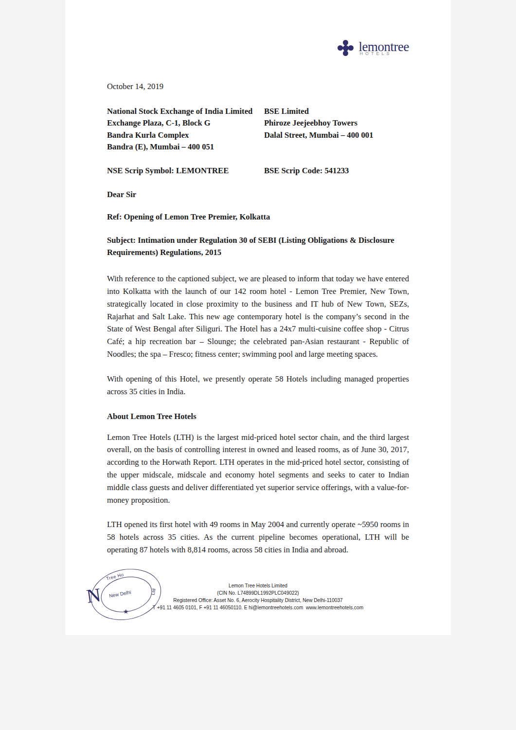lemon tree HOTELS
October 14, 2019
| National Stock Exchange of India Limited Exchange Plaza, C-1, Block G Bandra Kurla Complex Bandra (E), Mumbai – 400 051 | BSE Limited Phiroze Jeejeebhoy Towers Dalal Street, Mumbai – 400 001 |
| NSE Scrip Symbol: LEMONTREE | BSE Scrip Code: 541233 |
Dear Sir
Ref: Opening of Lemon Tree Premier, Kolkatta
Subject: Intimation under Regulation 30 of SEBI (Listing Obligations & Disclosure Requirements) Regulations, 2015
With reference to the captioned subject, we are pleased to inform that today we have entered into Kolkatta with the launch of our 142 room hotel - Lemon Tree Premier, New Town, strategically located in close proximity to the business and IT hub of New Town, SEZs, Rajarhat and Salt Lake. This new age contemporary hotel is the company’s second in the State of West Bengal after Siliguri. The Hotel has a 24x7 multi-cuisine coffee shop - Citrus Café; a hip recreation bar – Slounge; the celebrated pan-Asian restaurant - Republic of Noodles; the spa – Fresco; fitness center; swimming pool and large meeting spaces.
With opening of this Hotel, we presently operate 58 Hotels including managed properties across 35 cities in India.
About Lemon Tree Hotels
Lemon Tree Hotels (LTH) is the largest mid-priced hotel sector chain, and the third largest overall, on the basis of controlling interest in owned and leased rooms, as of June 30, 2017, according to the Horwath Report. LTH operates in the mid-priced hotel sector, consisting of the upper midscale, midscale and economy hotel segments and seeks to cater to Indian middle class guests and deliver differentiated yet superior service offerings, with a value-for-money proposition.
LTH opened its first hotel with 49 rooms in May 2004 and currently operate ~5950 rooms in 58 hotels across 35 cities. As the current pipeline becomes operational, LTH will be operating 87 hotels with 8,814 rooms, across 58 cities in India and abroad.
Lemon Tree Hotels Limited
(CIN No. L74899DL1992PLC049022)
Registered Office: Asset No. 6, Aerocity Hospitality District, New Delhi-110037
T +91 11 4605 0101, F +91 11 46050110. E hi@lemontreehotels.com www.lemontreehotels.com
Tree Ho
New Delhi
Ltd
★
N